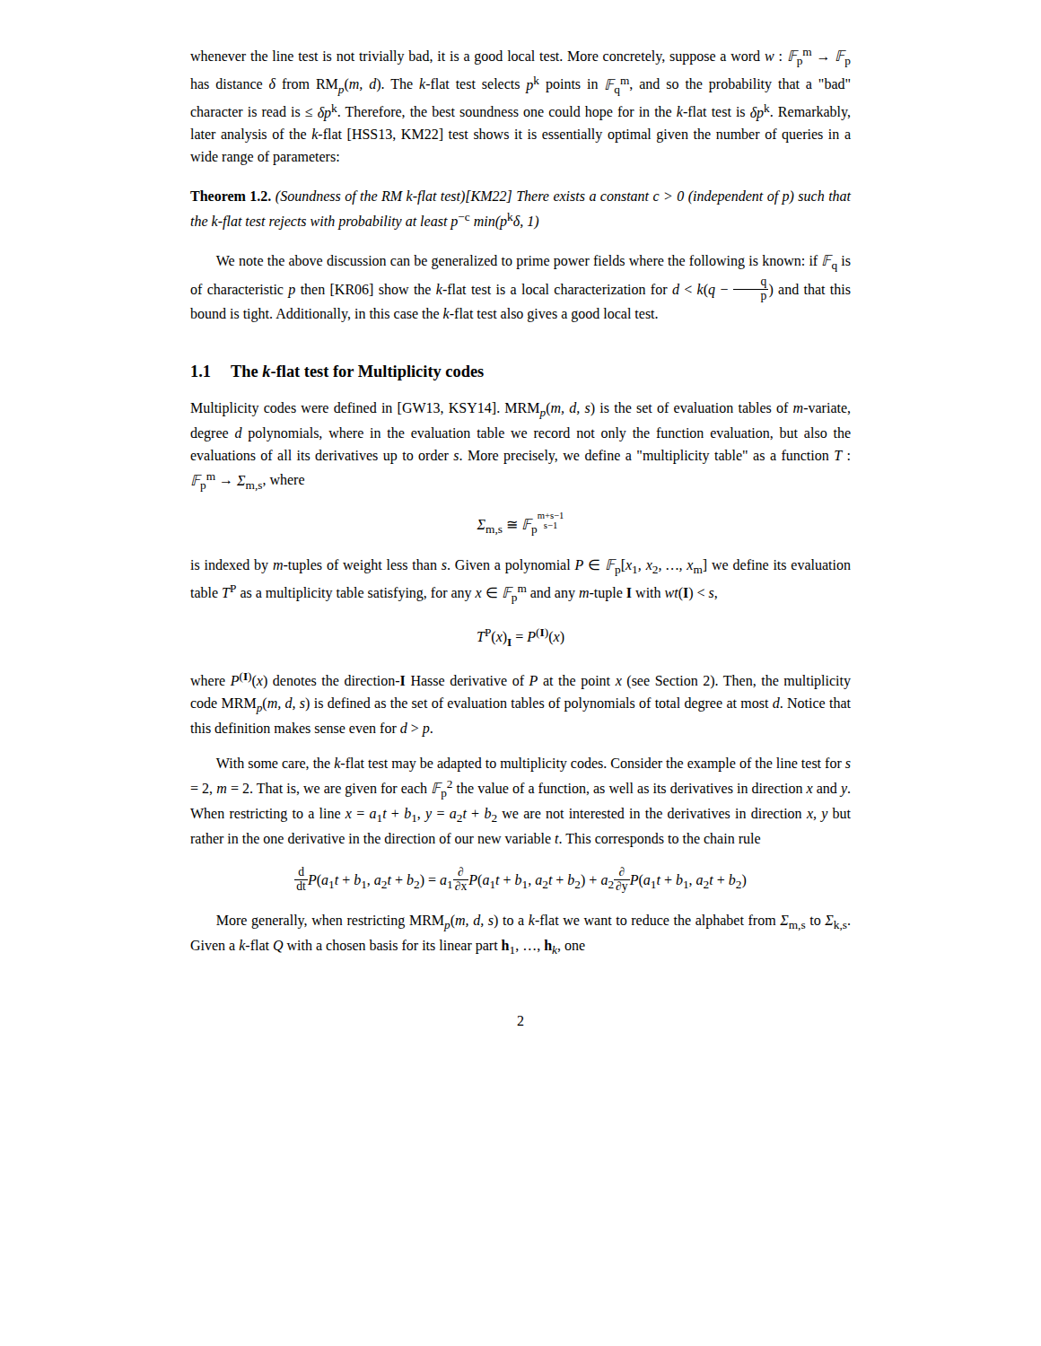whenever the line test is not trivially bad, it is a good local test. More concretely, suppose a word w : 𝔽pm → 𝔽p has distance δ from RMp(m, d). The k-flat test selects pk points in 𝔽qm, and so the probability that a "bad" character is read is ≤ δpk. Therefore, the best soundness one could hope for in the k-flat test is δpk. Remarkably, later analysis of the k-flat [HSS13, KM22] test shows it is essentially optimal given the number of queries in a wide range of parameters:
Theorem 1.2. (Soundness of the RM k-flat test)[KM22] There exists a constant c > 0 (independent of p) such that the k-flat test rejects with probability at least p−c min(pkδ, 1)
We note the above discussion can be generalized to prime power fields where the following is known: if 𝔽q is of characteristic p then [KR06] show the k-flat test is a local characterization for d < k(q − qp) and that this bound is tight. Additionally, in this case the k-flat test also gives a good local test.
1.1 The k-flat test for Multiplicity codes
Multiplicity codes were defined in [GW13, KSY14]. MRMp(m, d, s) is the set of evaluation tables of m-variate, degree d polynomials, where in the evaluation table we record not only the function evaluation, but also the evaluations of all its derivatives up to order s. More precisely, we define a "multiplicity table" as a function T : 𝔽pm → Σm,s, where
Σm,s ≅ 𝔽pm+s−1 s−1
is indexed by m-tuples of weight less than s. Given a polynomial P ∈ 𝔽p[x1, x2, …, xm] we define its evaluation table TP as a multiplicity table satisfying, for any x ∈ 𝔽pm and any m-tuple I with wt(I) < s,
TP(x)I = P(I)(x)
where P(I)(x) denotes the direction-I Hasse derivative of P at the point x (see Section 2). Then, the multiplicity code MRMp(m, d, s) is defined as the set of evaluation tables of polynomials of total degree at most d. Notice that this definition makes sense even for d > p.
With some care, the k-flat test may be adapted to multiplicity codes. Consider the example of the line test for s = 2, m = 2. That is, we are given for each 𝔽p2 the value of a function, as well as its derivatives in direction x and y. When restricting to a line x = a1t + b1, y = a2t + b2 we are not interested in the derivatives in direction x, y but rather in the one derivative in the direction of our new variable t. This corresponds to the chain rule
ddt P(a1t + b1, a2t + b2) = a1∂∂x P(a1t + b1, a2t + b2) + a2∂∂y P(a1t + b1, a2t + b2)
More generally, when restricting MRMp(m, d, s) to a k-flat we want to reduce the alphabet from Σm,s to Σk,s. Given a k-flat Q with a chosen basis for its linear part h1, …, hk, one
2